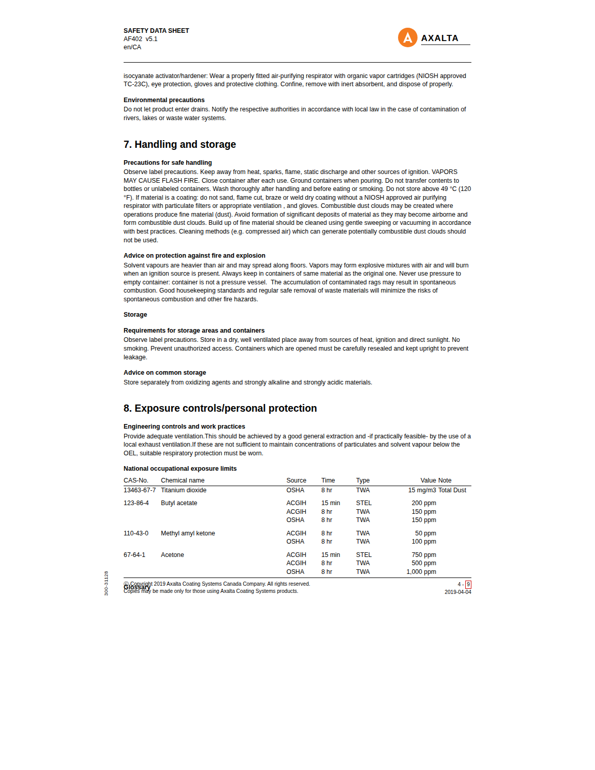SAFETY DATA SHEET
AF402 v5.1
en/CA
AXALTA
isocyanate activator/hardener: Wear a properly fitted air-purifying respirator with organic vapor cartridges (NIOSH approved TC-23C), eye protection, gloves and protective clothing. Confine, remove with inert absorbent, and dispose of properly.
Environmental precautions
Do not let product enter drains. Notify the respective authorities in accordance with local law in the case of contamination of rivers, lakes or waste water systems.
7. Handling and storage
Precautions for safe handling
Observe label precautions. Keep away from heat, sparks, flame, static discharge and other sources of ignition. VAPORS MAY CAUSE FLASH FIRE. Close container after each use. Ground containers when pouring. Do not transfer contents to bottles or unlabeled containers. Wash thoroughly after handling and before eating or smoking. Do not store above 49 °C (120 °F). If material is a coating: do not sand, flame cut, braze or weld dry coating without a NIOSH approved air purifying respirator with particulate filters or appropriate ventilation , and gloves. Combustible dust clouds may be created where operations produce fine material (dust). Avoid formation of significant deposits of material as they may become airborne and form combustible dust clouds. Build up of fine material should be cleaned using gentle sweeping or vacuuming in accordance with best practices. Cleaning methods (e.g. compressed air) which can generate potentially combustible dust clouds should not be used.
Advice on protection against fire and explosion
Solvent vapours are heavier than air and may spread along floors. Vapors may form explosive mixtures with air and will burn when an ignition source is present. Always keep in containers of same material as the original one. Never use pressure to empty container: container is not a pressure vessel. The accumulation of contaminated rags may result in spontaneous combustion. Good housekeeping standards and regular safe removal of waste materials will minimize the risks of spontaneous combustion and other fire hazards.
Storage
Requirements for storage areas and containers
Observe label precautions. Store in a dry, well ventilated place away from sources of heat, ignition and direct sunlight. No smoking. Prevent unauthorized access. Containers which are opened must be carefully resealed and kept upright to prevent leakage.
Advice on common storage
Store separately from oxidizing agents and strongly alkaline and strongly acidic materials.
8. Exposure controls/personal protection
Engineering controls and work practices
Provide adequate ventilation.This should be achieved by a good general extraction and -if practically feasible- by the use of a local exhaust ventilation.If these are not sufficient to maintain concentrations of particulates and solvent vapour below the OEL, suitable respiratory protection must be worn.
National occupational exposure limits
| CAS-No. | Chemical name | Source | Time | Type | Value | Note |
| 13463-67-7 | Titanium dioxide | OSHA | 8 hr | TWA | 15 mg/m3 | Total Dust |
| 123-86-4 | Butyl acetate | ACGIH | 15 min | STEL | 200 ppm | |
| | | ACGIH | 8 hr | TWA | 150 ppm | |
| | | OSHA | 8 hr | TWA | 150 ppm | |
| 110-43-0 | Methyl amyl ketone | ACGIH | 8 hr | TWA | 50 ppm | |
| | | OSHA | 8 hr | TWA | 100 ppm | |
| 67-64-1 | Acetone | ACGIH | 15 min | STEL | 750 ppm | |
| | | ACGIH | 8 hr | TWA | 500 ppm | |
| | | OSHA | 8 hr | TWA | 1,000 ppm | |
Glossary
ⓒ Copyright 2019 Axalta Coating Systems Canada Company. All rights reserved.
Copies may be made only for those using Axalta Coating Systems products.
4 - 9
2019-04-04
300-31128